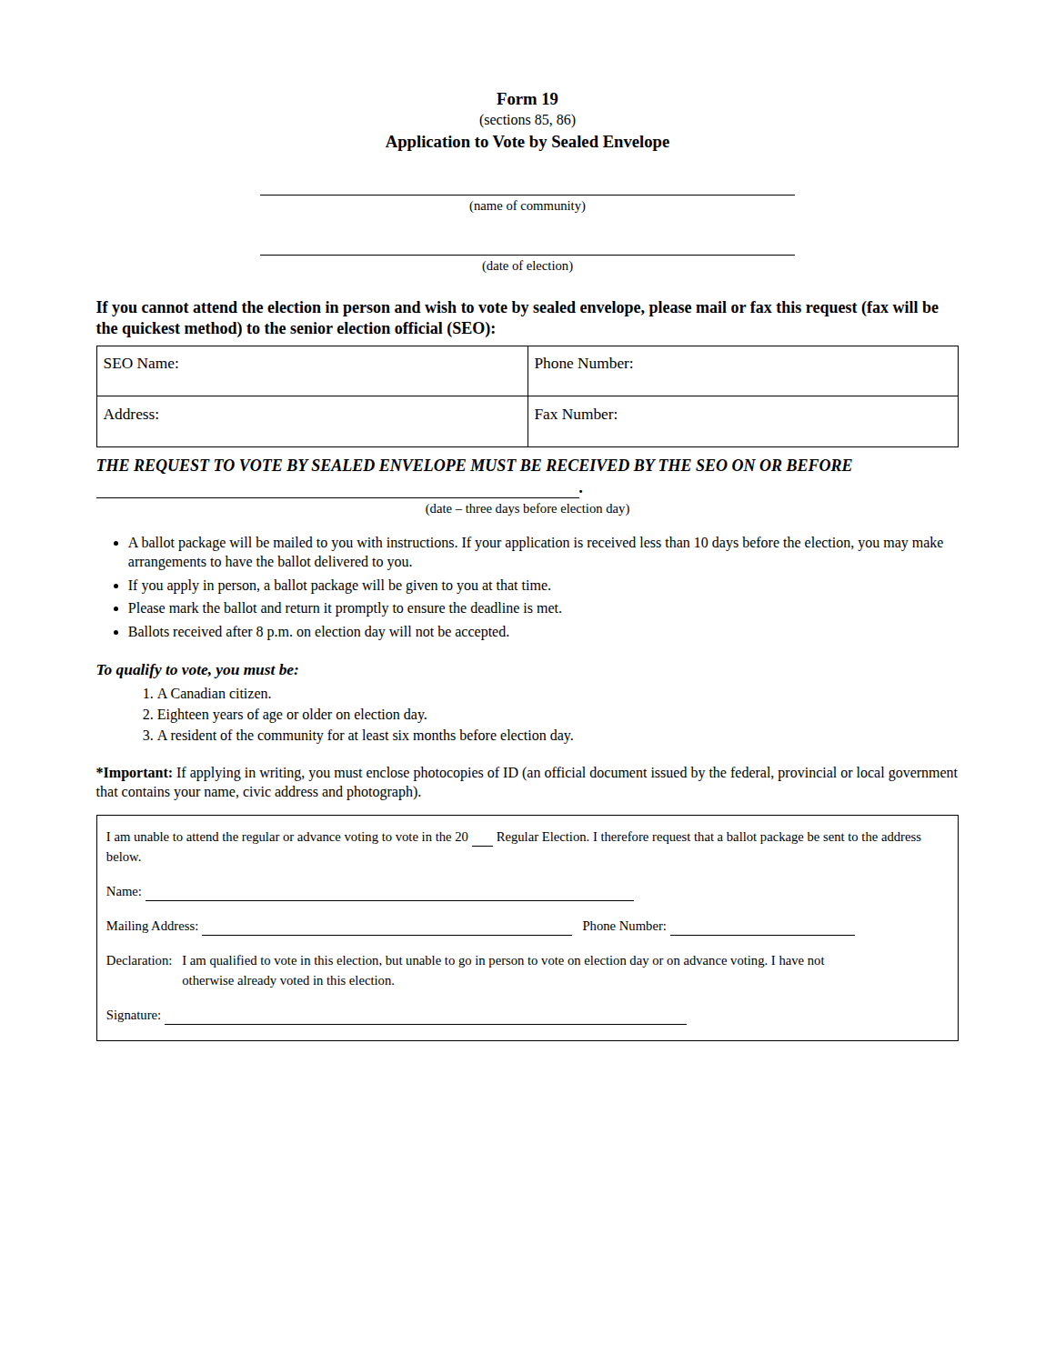Form 19
(sections 85, 86)
Application to Vote by Sealed Envelope
(name of community)
(date of election)
If you cannot attend the election in person and wish to vote by sealed envelope, please mail or fax this request (fax will be the quickest method) to the senior election official (SEO):
| SEO Name: | Phone Number: |
| Address: | Fax Number: |
THE REQUEST TO VOTE BY SEALED ENVELOPE MUST BE RECEIVED BY THE SEO ON OR BEFORE .
(date – three days before election day)
A ballot package will be mailed to you with instructions. If your application is received less than 10 days before the election, you may make arrangements to have the ballot delivered to you.
If you apply in person, a ballot package will be given to you at that time.
Please mark the ballot and return it promptly to ensure the deadline is met.
Ballots received after 8 p.m. on election day will not be accepted.
To qualify to vote, you must be:
A Canadian citizen.
Eighteen years of age or older on election day.
A resident of the community for at least six months before election day.
*Important: If applying in writing, you must enclose photocopies of ID (an official document issued by the federal, provincial or local government that contains your name, civic address and photograph).
I am unable to attend the regular or advance voting to vote in the 20 Regular Election. I therefore request that a ballot package be sent to the address below.
Name:
Mailing Address: Phone Number:
Declaration: I am qualified to vote in this election, but unable to go in person to vote on election day or on advance voting. I have not otherwise already voted in this election.
Signature: